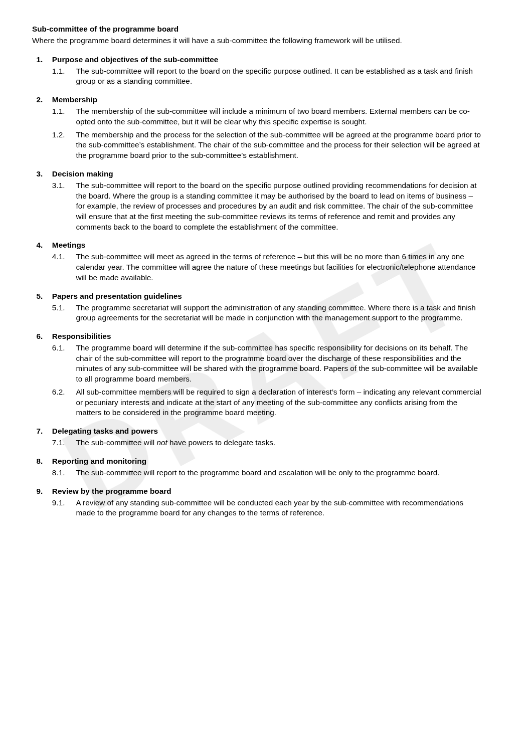Sub-committee of the programme board
Where the programme board determines it will have a sub-committee the following framework will be utilised.
1. Purpose and objectives of the sub-committee
1.1. The sub-committee will report to the board on the specific purpose outlined. It can be established as a task and finish group or as a standing committee.
2. Membership
1.1. The membership of the sub-committee will include a minimum of two board members. External members can be co-opted onto the sub-committee, but it will be clear why this specific expertise is sought.
1.2. The membership and the process for the selection of the sub-committee will be agreed at the programme board prior to the sub-committee’s establishment. The chair of the sub-committee and the process for their selection will be agreed at the programme board prior to the sub-committee’s establishment.
3. Decision making
3.1. The sub-committee will report to the board on the specific purpose outlined providing recommendations for decision at the board. Where the group is a standing committee it may be authorised by the board to lead on items of business – for example, the review of processes and procedures by an audit and risk committee. The chair of the sub-committee will ensure that at the first meeting the sub-committee reviews its terms of reference and remit and provides any comments back to the board to complete the establishment of the committee.
4. Meetings
4.1. The sub-committee will meet as agreed in the terms of reference – but this will be no more than 6 times in any one calendar year. The committee will agree the nature of these meetings but facilities for electronic/telephone attendance will be made available.
5. Papers and presentation guidelines
5.1. The programme secretariat will support the administration of any standing committee. Where there is a task and finish group agreements for the secretariat will be made in conjunction with the management support to the programme.
6. Responsibilities
6.1. The programme board will determine if the sub-committee has specific responsibility for decisions on its behalf. The chair of the sub-committee will report to the programme board over the discharge of these responsibilities and the minutes of any sub-committee will be shared with the programme board. Papers of the sub-committee will be available to all programme board members.
6.2. All sub-committee members will be required to sign a declaration of interest’s form – indicating any relevant commercial or pecuniary interests and indicate at the start of any meeting of the sub-committee any conflicts arising from the matters to be considered in the programme board meeting.
7. Delegating tasks and powers
7.1. The sub-committee will not have powers to delegate tasks.
8. Reporting and monitoring
8.1. The sub-committee will report to the programme board and escalation will be only to the programme board.
9. Review by the programme board
9.1. A review of any standing sub-committee will be conducted each year by the sub-committee with recommendations made to the programme board for any changes to the terms of reference.